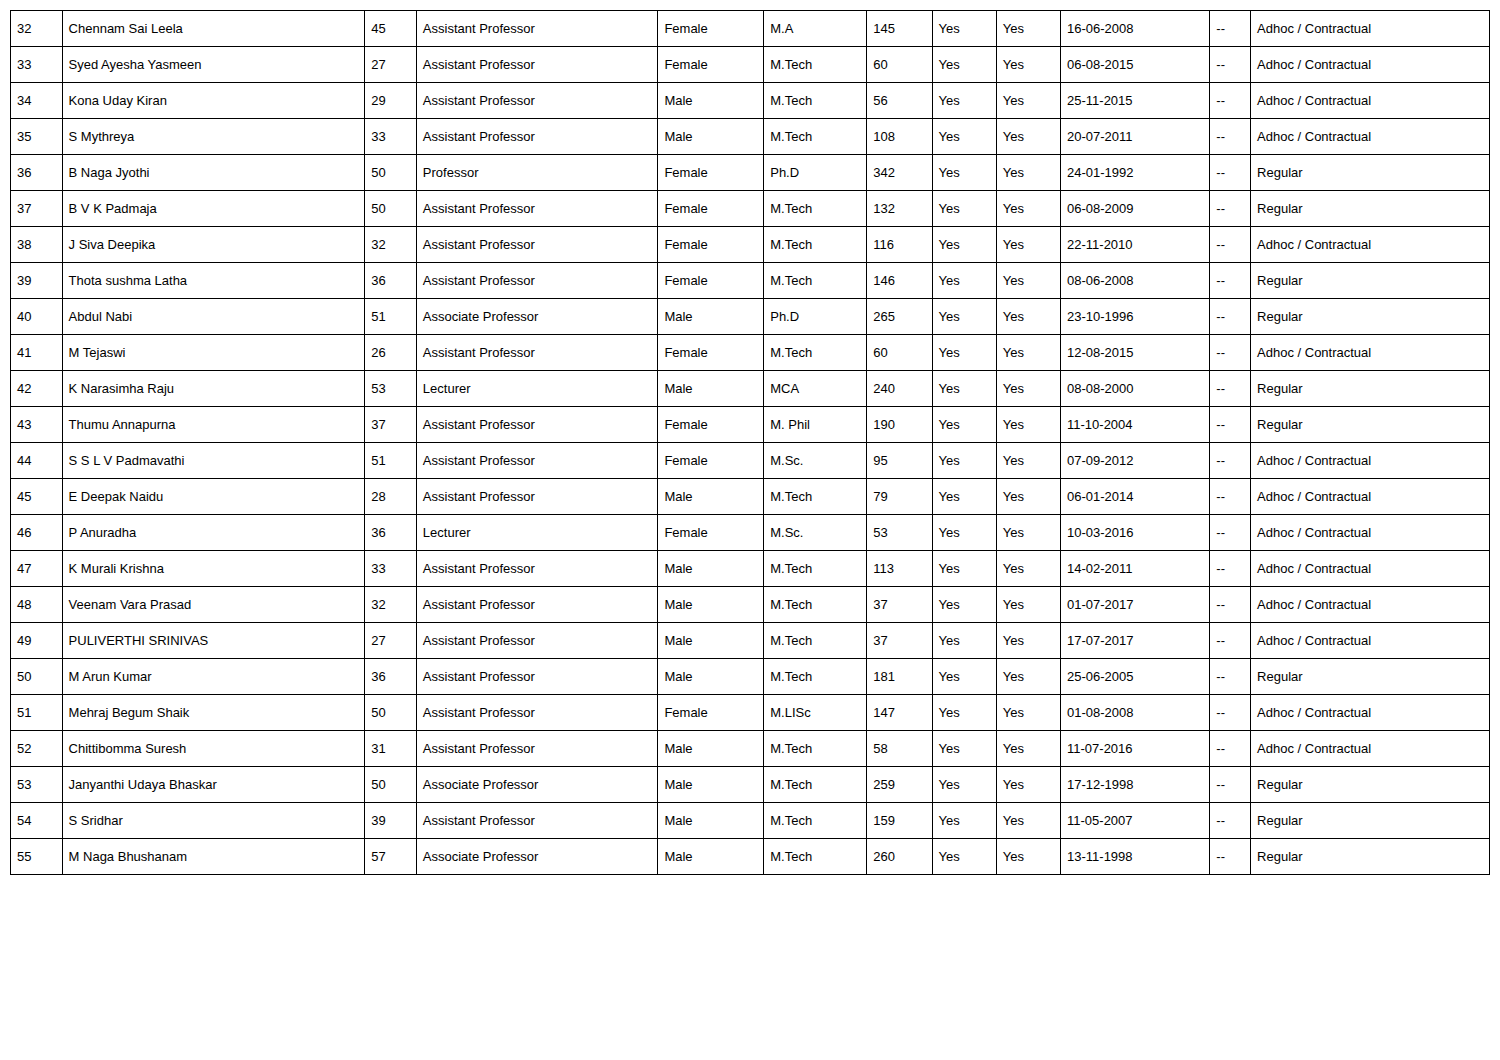| 32 | Chennam Sai Leela | 45 | Assistant Professor | Female | M.A | 145 | Yes | Yes | 16-06-2008 | -- | Adhoc / Contractual |
| 33 | Syed Ayesha Yasmeen | 27 | Assistant Professor | Female | M.Tech | 60 | Yes | Yes | 06-08-2015 | -- | Adhoc / Contractual |
| 34 | Kona Uday Kiran | 29 | Assistant Professor | Male | M.Tech | 56 | Yes | Yes | 25-11-2015 | -- | Adhoc / Contractual |
| 35 | S Mythreya | 33 | Assistant Professor | Male | M.Tech | 108 | Yes | Yes | 20-07-2011 | -- | Adhoc / Contractual |
| 36 | B Naga Jyothi | 50 | Professor | Female | Ph.D | 342 | Yes | Yes | 24-01-1992 | -- | Regular |
| 37 | B V K Padmaja | 50 | Assistant Professor | Female | M.Tech | 132 | Yes | Yes | 06-08-2009 | -- | Regular |
| 38 | J Siva Deepika | 32 | Assistant Professor | Female | M.Tech | 116 | Yes | Yes | 22-11-2010 | -- | Adhoc / Contractual |
| 39 | Thota sushma Latha | 36 | Assistant Professor | Female | M.Tech | 146 | Yes | Yes | 08-06-2008 | -- | Regular |
| 40 | Abdul Nabi | 51 | Associate Professor | Male | Ph.D | 265 | Yes | Yes | 23-10-1996 | -- | Regular |
| 41 | M Tejaswi | 26 | Assistant Professor | Female | M.Tech | 60 | Yes | Yes | 12-08-2015 | -- | Adhoc / Contractual |
| 42 | K Narasimha Raju | 53 | Lecturer | Male | MCA | 240 | Yes | Yes | 08-08-2000 | -- | Regular |
| 43 | Thumu Annapurna | 37 | Assistant Professor | Female | M. Phil | 190 | Yes | Yes | 11-10-2004 | -- | Regular |
| 44 | S S L V Padmavathi | 51 | Assistant Professor | Female | M.Sc. | 95 | Yes | Yes | 07-09-2012 | -- | Adhoc / Contractual |
| 45 | E Deepak Naidu | 28 | Assistant Professor | Male | M.Tech | 79 | Yes | Yes | 06-01-2014 | -- | Adhoc / Contractual |
| 46 | P Anuradha | 36 | Lecturer | Female | M.Sc. | 53 | Yes | Yes | 10-03-2016 | -- | Adhoc / Contractual |
| 47 | K Murali Krishna | 33 | Assistant Professor | Male | M.Tech | 113 | Yes | Yes | 14-02-2011 | -- | Adhoc / Contractual |
| 48 | Veenam Vara Prasad | 32 | Assistant Professor | Male | M.Tech | 37 | Yes | Yes | 01-07-2017 | -- | Adhoc / Contractual |
| 49 | PULIVERTHI SRINIVAS | 27 | Assistant Professor | Male | M.Tech | 37 | Yes | Yes | 17-07-2017 | -- | Adhoc / Contractual |
| 50 | M Arun Kumar | 36 | Assistant Professor | Male | M.Tech | 181 | Yes | Yes | 25-06-2005 | -- | Regular |
| 51 | Mehraj Begum Shaik | 50 | Assistant Professor | Female | M.LISc | 147 | Yes | Yes | 01-08-2008 | -- | Adhoc / Contractual |
| 52 | Chittibomma Suresh | 31 | Assistant Professor | Male | M.Tech | 58 | Yes | Yes | 11-07-2016 | -- | Adhoc / Contractual |
| 53 | Janyanthi Udaya Bhaskar | 50 | Associate Professor | Male | M.Tech | 259 | Yes | Yes | 17-12-1998 | -- | Regular |
| 54 | S Sridhar | 39 | Assistant Professor | Male | M.Tech | 159 | Yes | Yes | 11-05-2007 | -- | Regular |
| 55 | M Naga Bhushanam | 57 | Associate Professor | Male | M.Tech | 260 | Yes | Yes | 13-11-1998 | -- | Regular |